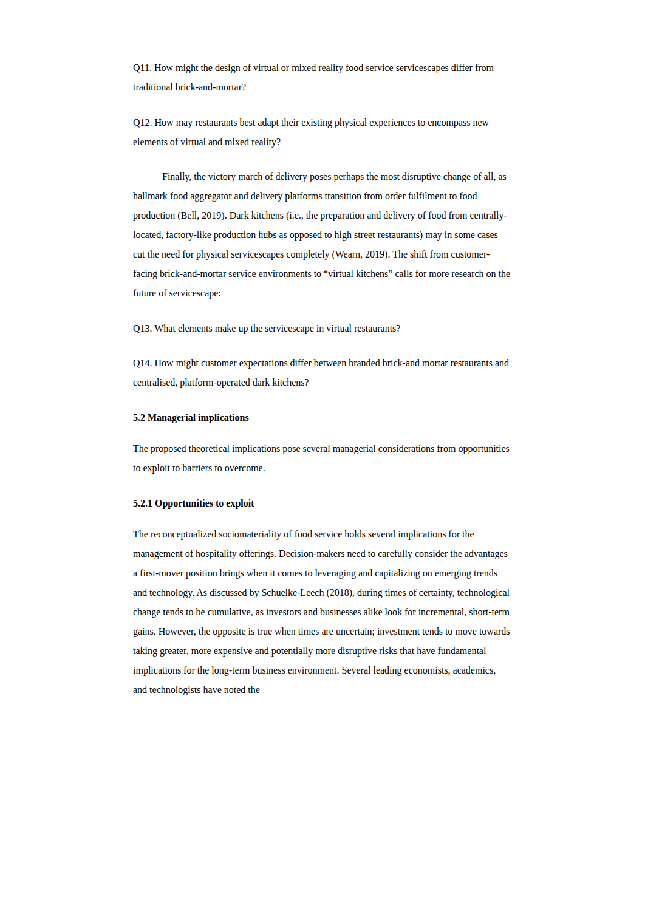Q11. How might the design of virtual or mixed reality food service servicescapes differ from traditional brick-and-mortar?
Q12. How may restaurants best adapt their existing physical experiences to encompass new elements of virtual and mixed reality?
Finally, the victory march of delivery poses perhaps the most disruptive change of all, as hallmark food aggregator and delivery platforms transition from order fulfilment to food production (Bell, 2019). Dark kitchens (i.e., the preparation and delivery of food from centrally-located, factory-like production hubs as opposed to high street restaurants) may in some cases cut the need for physical servicescapes completely (Wearn, 2019). The shift from customer-facing brick-and-mortar service environments to “virtual kitchens” calls for more research on the future of servicescape:
Q13. What elements make up the servicescape in virtual restaurants?
Q14. How might customer expectations differ between branded brick-and mortar restaurants and centralised, platform-operated dark kitchens?
5.2 Managerial implications
The proposed theoretical implications pose several managerial considerations from opportunities to exploit to barriers to overcome.
5.2.1 Opportunities to exploit
The reconceptualized sociomateriality of food service holds several implications for the management of hospitality offerings. Decision-makers need to carefully consider the advantages a first-mover position brings when it comes to leveraging and capitalizing on emerging trends and technology. As discussed by Schuelke-Leech (2018), during times of certainty, technological change tends to be cumulative, as investors and businesses alike look for incremental, short-term gains. However, the opposite is true when times are uncertain; investment tends to move towards taking greater, more expensive and potentially more disruptive risks that have fundamental implications for the long-term business environment. Several leading economists, academics, and technologists have noted the